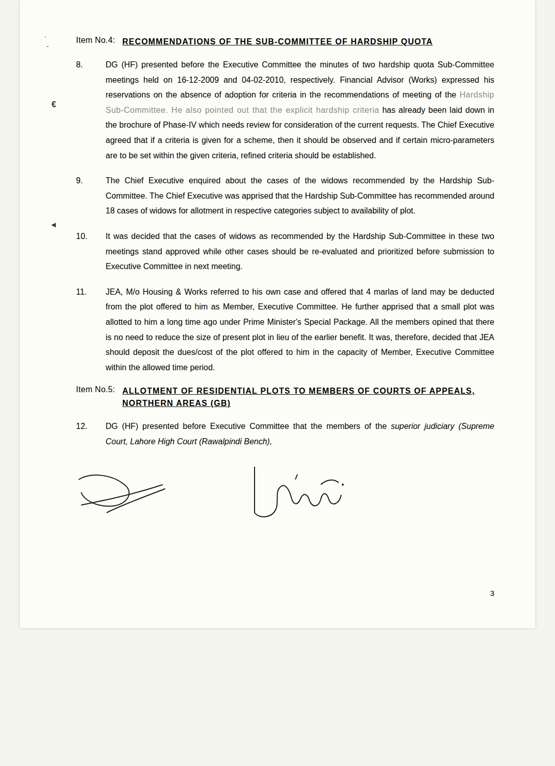. ˇ ……
Item No.4: RECOMMENDATIONS OF THE SUB-COMMITTEE OF HARDSHIP QUOTA
€
8. DG (HF) presented before the Executive Committee the minutes of two hardship quota Sub-Committee meetings held on 16-12-2009 and 04-02-2010, respectively. Financial Advisor (Works) expressed his reservations on the absence of adoption for criteria in the recommendations of meeting of the Hardship Sub-Committee. He also pointed out that the explicit hardship criteria has already been laid down in the brochure of Phase-IV which needs review for consideration of the current requests. The Chief Executive agreed that if a criteria is given for a scheme, then it should be observed and if certain micro-parameters are to be set within the given criteria, refined criteria should be established.
9. The Chief Executive enquired about the cases of the widows recommended by the Hardship Sub-Committee. The Chief Executive was apprised that the Hardship Sub-Committee has recommended around 18 cases of widows for allotment in respective categories subject to availability of plot.
◂
10. It was decided that the cases of widows as recommended by the Hardship Sub-Committee in these two meetings stand approved while other cases should be re-evaluated and prioritized before submission to Executive Committee in next meeting.
11. JEA, M/o Housing & Works referred to his own case and offered that 4 marlas of land may be deducted from the plot offered to him as Member, Executive Committee. He further apprised that a small plot was allotted to him a long time ago under Prime Minister's Special Package. All the members opined that there is no need to reduce the size of present plot in lieu of the earlier benefit. It was, therefore, decided that JEA should deposit the dues/cost of the plot offered to him in the capacity of Member, Executive Committee within the allowed time period.
Item No.5: ALLOTMENT OF RESIDENTIAL PLOTS TO MEMBERS OF COURTS OF APPEALS, NORTHERN AREAS (GB)
12. DG (HF) presented before Executive Committee that the members of the superior judiciary (Supreme Court, Lahore High Court (Rawalpindi Bench),
3